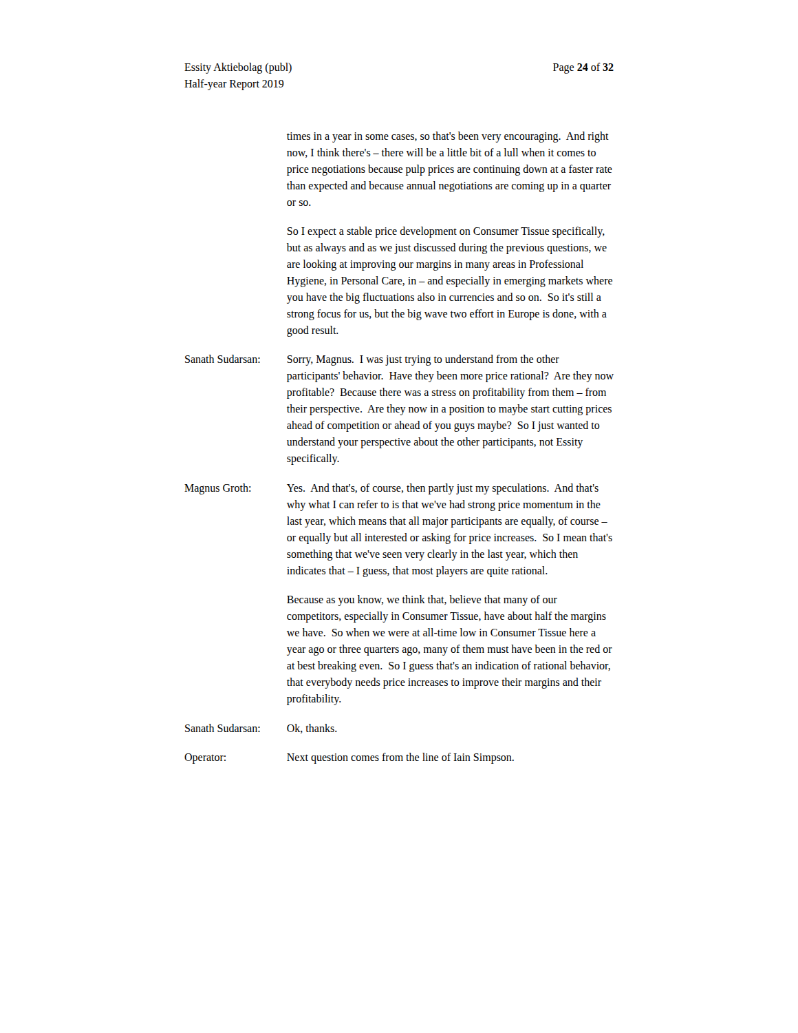Essity Aktiebolag (publ)
Half-year Report 2019
Page 24 of 32
times in a year in some cases, so that's been very encouraging. And right now, I think there's – there will be a little bit of a lull when it comes to price negotiations because pulp prices are continuing down at a faster rate than expected and because annual negotiations are coming up in a quarter or so.
So I expect a stable price development on Consumer Tissue specifically, but as always and as we just discussed during the previous questions, we are looking at improving our margins in many areas in Professional Hygiene, in Personal Care, in – and especially in emerging markets where you have the big fluctuations also in currencies and so on. So it's still a strong focus for us, but the big wave two effort in Europe is done, with a good result.
Sanath Sudarsan:
Sorry, Magnus. I was just trying to understand from the other participants' behavior. Have they been more price rational? Are they now profitable? Because there was a stress on profitability from them – from their perspective. Are they now in a position to maybe start cutting prices ahead of competition or ahead of you guys maybe? So I just wanted to understand your perspective about the other participants, not Essity specifically.
Magnus Groth:
Yes. And that's, of course, then partly just my speculations. And that's why what I can refer to is that we've had strong price momentum in the last year, which means that all major participants are equally, of course – or equally but all interested or asking for price increases. So I mean that's something that we've seen very clearly in the last year, which then indicates that – I guess, that most players are quite rational.
Because as you know, we think that, believe that many of our competitors, especially in Consumer Tissue, have about half the margins we have. So when we were at all-time low in Consumer Tissue here a year ago or three quarters ago, many of them must have been in the red or at best breaking even. So I guess that's an indication of rational behavior, that everybody needs price increases to improve their margins and their profitability.
Sanath Sudarsan:
Ok, thanks.
Operator:
Next question comes from the line of Iain Simpson.